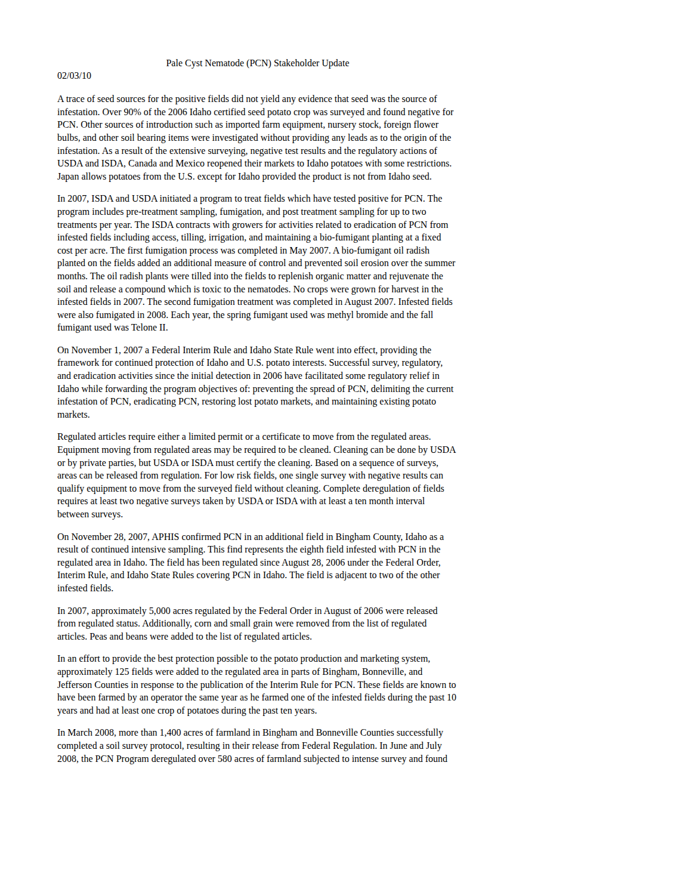Pale Cyst Nematode (PCN) Stakeholder Update
02/03/10
A trace of seed sources for the positive fields did not yield any evidence that seed was the source of infestation. Over 90% of the 2006 Idaho certified seed potato crop was surveyed and found negative for PCN. Other sources of introduction such as imported farm equipment, nursery stock, foreign flower bulbs, and other soil bearing items were investigated without providing any leads as to the origin of the infestation. As a result of the extensive surveying, negative test results and the regulatory actions of USDA and ISDA, Canada and Mexico reopened their markets to Idaho potatoes with some restrictions. Japan allows potatoes from the U.S. except for Idaho provided the product is not from Idaho seed.
In 2007, ISDA and USDA initiated a program to treat fields which have tested positive for PCN. The program includes pre-treatment sampling, fumigation, and post treatment sampling for up to two treatments per year. The ISDA contracts with growers for activities related to eradication of PCN from infested fields including access, tilling, irrigation, and maintaining a bio-fumigant planting at a fixed cost per acre. The first fumigation process was completed in May 2007. A bio-fumigant oil radish planted on the fields added an additional measure of control and prevented soil erosion over the summer months. The oil radish plants were tilled into the fields to replenish organic matter and rejuvenate the soil and release a compound which is toxic to the nematodes. No crops were grown for harvest in the infested fields in 2007. The second fumigation treatment was completed in August 2007. Infested fields were also fumigated in 2008. Each year, the spring fumigant used was methyl bromide and the fall fumigant used was Telone II.
On November 1, 2007 a Federal Interim Rule and Idaho State Rule went into effect, providing the framework for continued protection of Idaho and U.S. potato interests. Successful survey, regulatory, and eradication activities since the initial detection in 2006 have facilitated some regulatory relief in Idaho while forwarding the program objectives of: preventing the spread of PCN, delimiting the current infestation of PCN, eradicating PCN, restoring lost potato markets, and maintaining existing potato markets.
Regulated articles require either a limited permit or a certificate to move from the regulated areas. Equipment moving from regulated areas may be required to be cleaned. Cleaning can be done by USDA or by private parties, but USDA or ISDA must certify the cleaning. Based on a sequence of surveys, areas can be released from regulation. For low risk fields, one single survey with negative results can qualify equipment to move from the surveyed field without cleaning. Complete deregulation of fields requires at least two negative surveys taken by USDA or ISDA with at least a ten month interval between surveys.
On November 28, 2007, APHIS confirmed PCN in an additional field in Bingham County, Idaho as a result of continued intensive sampling. This find represents the eighth field infested with PCN in the regulated area in Idaho. The field has been regulated since August 28, 2006 under the Federal Order, Interim Rule, and Idaho State Rules covering PCN in Idaho. The field is adjacent to two of the other infested fields.
In 2007, approximately 5,000 acres regulated by the Federal Order in August of 2006 were released from regulated status. Additionally, corn and small grain were removed from the list of regulated articles. Peas and beans were added to the list of regulated articles.
In an effort to provide the best protection possible to the potato production and marketing system, approximately 125 fields were added to the regulated area in parts of Bingham, Bonneville, and Jefferson Counties in response to the publication of the Interim Rule for PCN. These fields are known to have been farmed by an operator the same year as he farmed one of the infested fields during the past 10 years and had at least one crop of potatoes during the past ten years.
In March 2008, more than 1,400 acres of farmland in Bingham and Bonneville Counties successfully completed a soil survey protocol, resulting in their release from Federal Regulation. In June and July 2008, the PCN Program deregulated over 580 acres of farmland subjected to intense survey and found